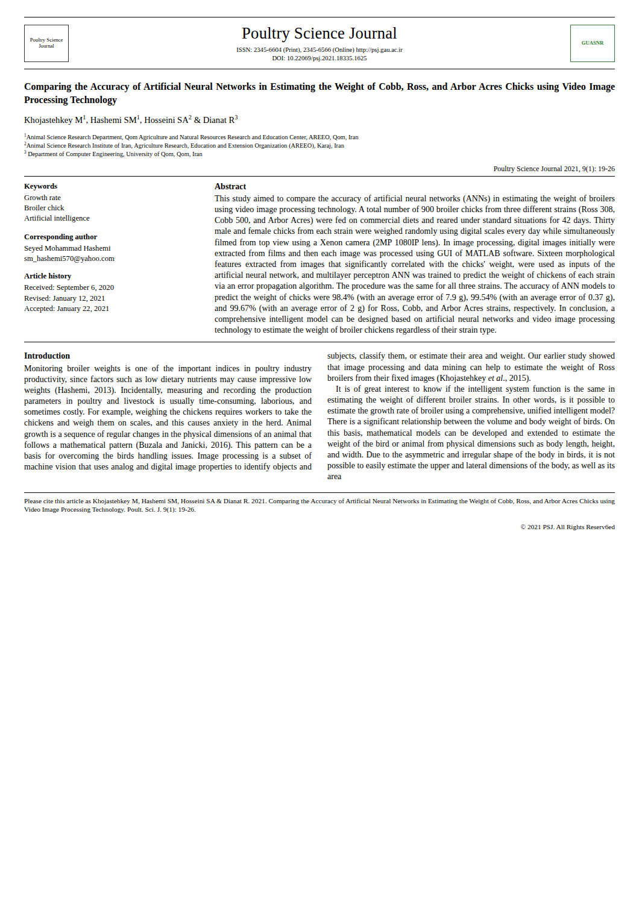Poultry Science Journal
Poultry Science Journal
ISSN: 2345-6604 (Print), 2345-6566 (Online) http://psj.gau.ac.ir
DOI: 10.22069/psj.2021.18335.1625
GUASNR
Comparing the Accuracy of Artificial Neural Networks in Estimating the Weight of Cobb, Ross, and Arbor Acres Chicks using Video Image Processing Technology
Khojastehkey M1, Hashemi SM1, Hosseini SA2 & Dianat R3
1Animal Science Research Department, Qom Agriculture and Natural Resources Research and Education Center, AREEO, Qom, Iran
2Animal Science Research Institute of Iran, Agriculture Research, Education and Extension Organization (AREEO), Karaj, Iran
3 Department of Computer Engineering, University of Qom, Qom, Iran
Poultry Science Journal 2021, 9(1): 19-26
Keywords
Growth rate
Broiler chick
Artificial intelligence
Corresponding author
Seyed Mohammad Hashemi
sm_hashemi570@yahoo.com
Article history
Received: September 6, 2020
Revised: January 12, 2021
Accepted: January 22, 2021
Abstract
This study aimed to compare the accuracy of artificial neural networks (ANNs) in estimating the weight of broilers using video image processing technology. A total number of 900 broiler chicks from three different strains (Ross 308, Cobb 500, and Arbor Acres) were fed on commercial diets and reared under standard situations for 42 days. Thirty male and female chicks from each strain were weighed randomly using digital scales every day while simultaneously filmed from top view using a Xenon camera (2MP 1080IP lens). In image processing, digital images initially were extracted from films and then each image was processed using GUI of MATLAB software. Sixteen morphological features extracted from images that significantly correlated with the chicks' weight, were used as inputs of the artificial neural network, and multilayer perceptron ANN was trained to predict the weight of chickens of each strain via an error propagation algorithm. The procedure was the same for all three strains. The accuracy of ANN models to predict the weight of chicks were 98.4% (with an average error of 7.9 g), 99.54% (with an average error of 0.37 g), and 99.67% (with an average error of 2 g) for Ross, Cobb, and Arbor Acres strains, respectively. In conclusion, a comprehensive intelligent model can be designed based on artificial neural networks and video image processing technology to estimate the weight of broiler chickens regardless of their strain type.
Introduction
Monitoring broiler weights is one of the important indices in poultry industry productivity, since factors such as low dietary nutrients may cause impressive low weights (Hashemi, 2013). Incidentally, measuring and recording the production parameters in poultry and livestock is usually time-consuming, laborious, and sometimes costly. For example, weighing the chickens requires workers to take the chickens and weigh them on scales, and this causes anxiety in the herd. Animal growth is a sequence of regular changes in the physical dimensions of an animal that follows a mathematical pattern (Buzala and Janicki, 2016). This pattern can be a basis for overcoming the birds handling issues. Image processing is a subset of machine vision that uses analog and digital image properties to identify objects and subjects, classify them, or estimate their area and weight. Our earlier study showed that image processing and data mining can help to estimate the weight of Ross broilers from their fixed images (Khojastehkey et al., 2015).
It is of great interest to know if the intelligent system function is the same in estimating the weight of different broiler strains. In other words, is it possible to estimate the growth rate of broiler using a comprehensive, unified intelligent model? There is a significant relationship between the volume and body weight of birds. On this basis, mathematical models can be developed and extended to estimate the weight of the bird or animal from physical dimensions such as body length, height, and width. Due to the asymmetric and irregular shape of the body in birds, it is not possible to easily estimate the upper and lateral dimensions of the body, as well as its area
Please cite this article as Khojastehkey M, Hashemi SM, Hosseini SA & Dianat R. 2021. Comparing the Accuracy of Artificial Neural Networks in Estimating the Weight of Cobb, Ross, and Arbor Acres Chicks using Video Image Processing Technology. Poult. Sci. J. 9(1): 19-26.
© 2021 PSJ. All Rights Reserv6ed